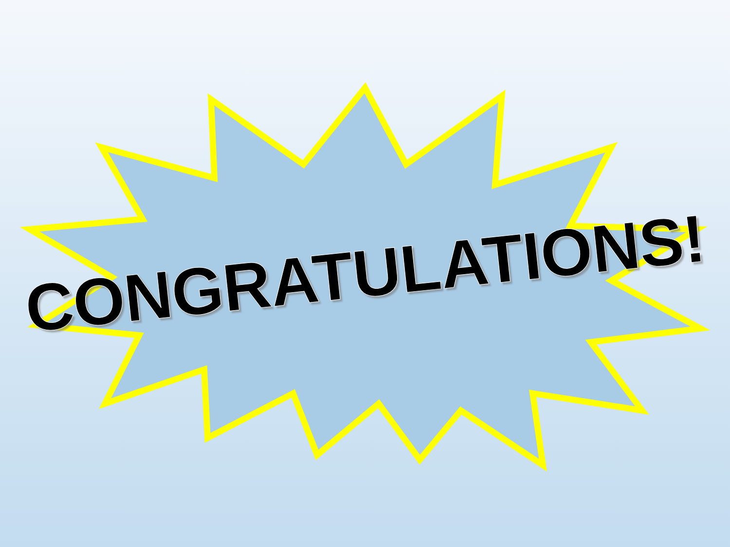CONGRATULATIONS!